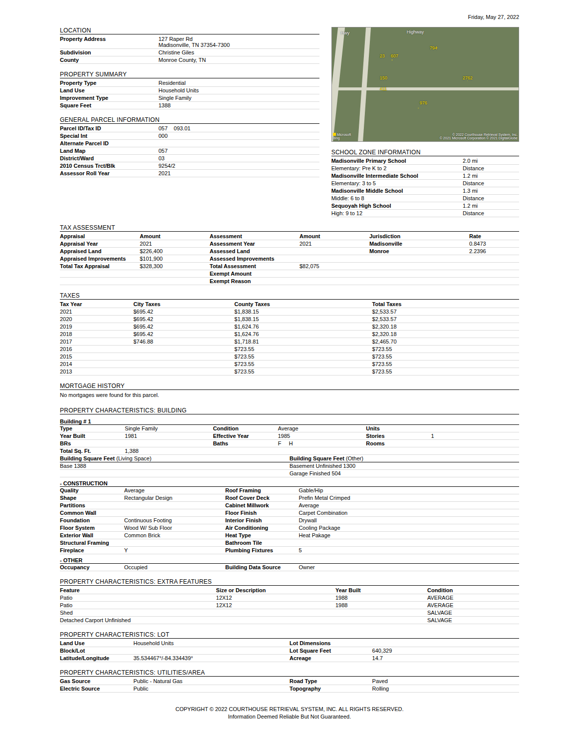Friday, May 27, 2022
Location
| Property Address | 127 Raper Rd Madisonville, TN 37354-7300 |
| Subdivision | Christine Giles |
| County | Monroe County, TN |
Property Summary
| Property Type | Residential |
| Land Use | Household Units |
| Improvement Type | Single Family |
| Square Feet | 1388 |
General Parcel Information
| Parcel ID/Tax ID | 057 093.01 |
| Special Int | 000 |
| Alternate Parcel ID | |
| Land Map | 057 |
| District/Ward | 03 |
| 2010 Census Trct/Blk | 9254/2 |
| Assessor Roll Year | 2021 |
Highway
Hwy
23
607
794
2762
150
411
976
Microsoft
Bing
© 2022 Courthouse Retrieval System, Inc.
© 2021 Microsoft Corporation © 2021 DigitalGlobe
School Zone Information
| Madisonville Primary School | 2.0 mi |
| Elementary: Pre K to 2 | Distance |
| Madisonville Intermediate School | 1.2 mi |
| Elementary: 3 to 5 | Distance |
| Madisonville Middle School | 1.3 mi |
| Middle: 6 to 8 | Distance |
| Sequoyah High School | 1.2 mi |
| High: 9 to 12 | Distance |
Tax Assessment
| Appraisal | Amount | Assessment | Amount | Jurisdiction | Rate |
| --- | --- | --- | --- | --- | --- |
| Appraisal Year | 2021 | Assessment Year | 2021 | Madisonville | 0.8473 |
| Appraised Land | $226,400 | Assessed Land | | Monroe | 2.2396 |
| Appraised Improvements | $101,900 | Assessed Improvements | | | |
| Total Tax Appraisal | $328,300 | Total Assessment | $82,075 | | |
| | | Exempt Amount | | | |
| | | Exempt Reason | | | |
Taxes
| Tax Year | City Taxes | County Taxes | Total Taxes |
| --- | --- | --- | --- |
| 2021 | $695.42 | $1,838.15 | $2,533.57 |
| 2020 | $695.42 | $1,838.15 | $2,533.57 |
| 2019 | $695.42 | $1,624.76 | $2,320.18 |
| 2018 | $695.42 | $1,624.76 | $2,320.18 |
| 2017 | $746.88 | $1,718.81 | $2,465.70 |
| 2016 | | $723.55 | $723.55 |
| 2015 | | $723.55 | $723.55 |
| 2014 | | $723.55 | $723.55 |
| 2013 | | $723.55 | $723.55 |
Mortgage History
No mortgages were found for this parcel.
Property Characteristics: Building
Building # 1
| Type | Single Family | Condition | Average | Units | |
| Year Built | 1981 | Effective Year | 1985 | Stories | 1 |
| BRs | | Baths | F H | Rooms | |
| Total Sq. Ft. | 1,388 | | | | |
| Building Square Feet (Living Space) | Building Square Feet (Other) |
| Base 1388 | Basement Unfinished 1300 |
| | Garage Finished 504 |
- CONSTRUCTION
| Quality | Average | Roof Framing | Gable/Hip | | |
| Shape | Rectangular Design | Roof Cover Deck | Prefin Metal Crimped | | |
| Partitions | | Cabinet Millwork | Average | | |
| Common Wall | | Floor Finish | Carpet Combination | | |
| Foundation | Continuous Footing | Interior Finish | Drywall | | |
| Floor System | Wood W/ Sub Floor | Air Conditioning | Cooling Package | | |
| Exterior Wall | Common Brick | Heat Type | Heat Pakage | | |
| Structural Framing | | Bathroom Tile | | | |
| Fireplace | Y | Plumbing Fixtures | 5 | | |
- OTHER
| Occupancy | Occupied | Building Data Source | Owner | | |
Property Characteristics: Extra Features
| Feature | Size or Description | Year Built | Condition |
| --- | --- | --- | --- |
| Patio | 12X12 | 1988 | AVERAGE |
| Patio | 12X12 | 1988 | AVERAGE |
| Shed | | | SALVAGE |
| Detached Carport Unfinished | | | SALVAGE |
Property Characteristics: Lot
| Land Use | Household Units | Lot Dimensions | |
| Block/Lot | | Lot Square Feet | 640,329 |
| Latitude/Longitude | 35.534467°/-84.334439° | Acreage | 14.7 |
Property Characteristics: Utilities/Area
| Gas Source | Public - Natural Gas | Road Type | Paved |
| Electric Source | Public | Topography | Rolling |
COPYRIGHT © 2022 COURTHOUSE RETRIEVAL SYSTEM, INC. ALL RIGHTS RESERVED.
Information Deemed Reliable But Not Guaranteed.